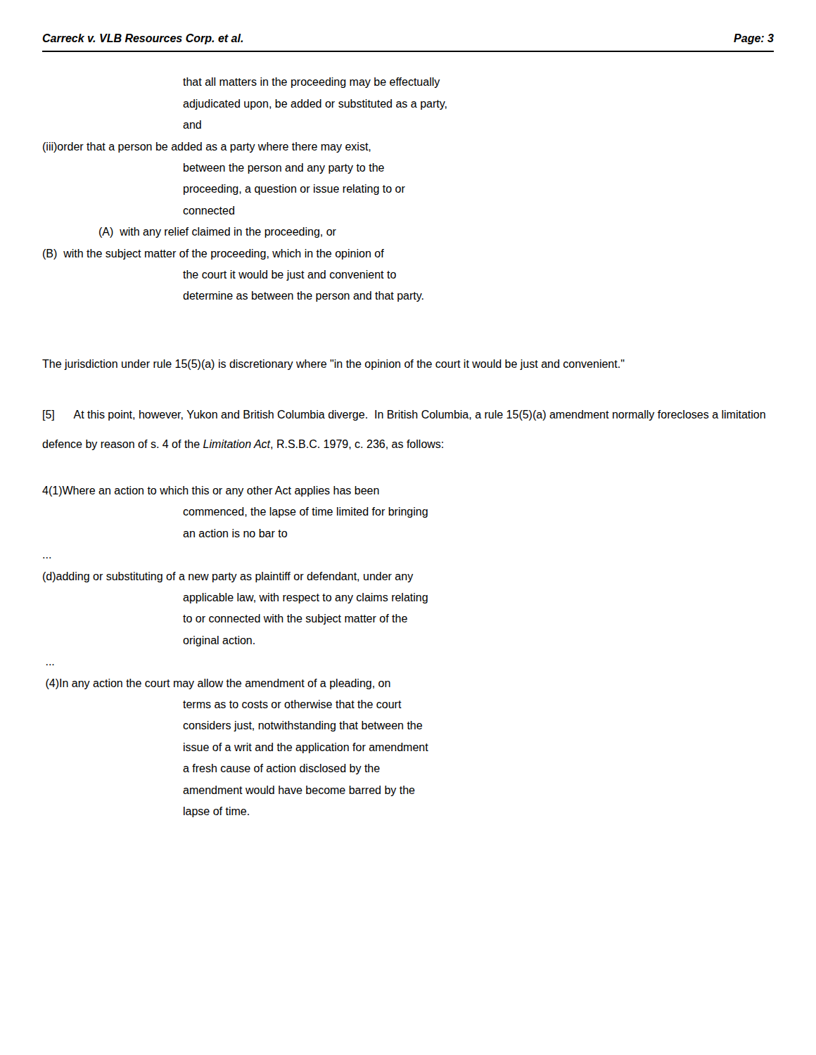Carreck v. VLB Resources Corp. et al. Page: 3
that all matters in the proceeding may be effectually
adjudicated upon, be added or substituted as a party,
and
(iii)order that a person be added as a party where there may exist,
between the person and any party to the
proceeding, a question or issue relating to or
connected
(A) with any relief claimed in the proceeding, or
(B) with the subject matter of the proceeding, which in the opinion of
the court it would be just and convenient to
determine as between the person and that party.
The jurisdiction under rule 15(5)(a) is discretionary where "in the opinion of the court it would be just and convenient."
[5] At this point, however, Yukon and British Columbia diverge. In British Columbia, a rule 15(5)(a) amendment normally forecloses a limitation defence by reason of s. 4 of the Limitation Act, R.S.B.C. 1979, c. 236, as follows:
4(1)Where an action to which this or any other Act applies has been
commenced, the lapse of time limited for bringing
an action is no bar to
...
(d)adding or substituting of a new party as plaintiff or defendant, under any
applicable law, with respect to any claims relating
to or connected with the subject matter of the
original action.
...
(4)In any action the court may allow the amendment of a pleading, on
terms as to costs or otherwise that the court
considers just, notwithstanding that between the
issue of a writ and the application for amendment
a fresh cause of action disclosed by the
amendment would have become barred by the
lapse of time.